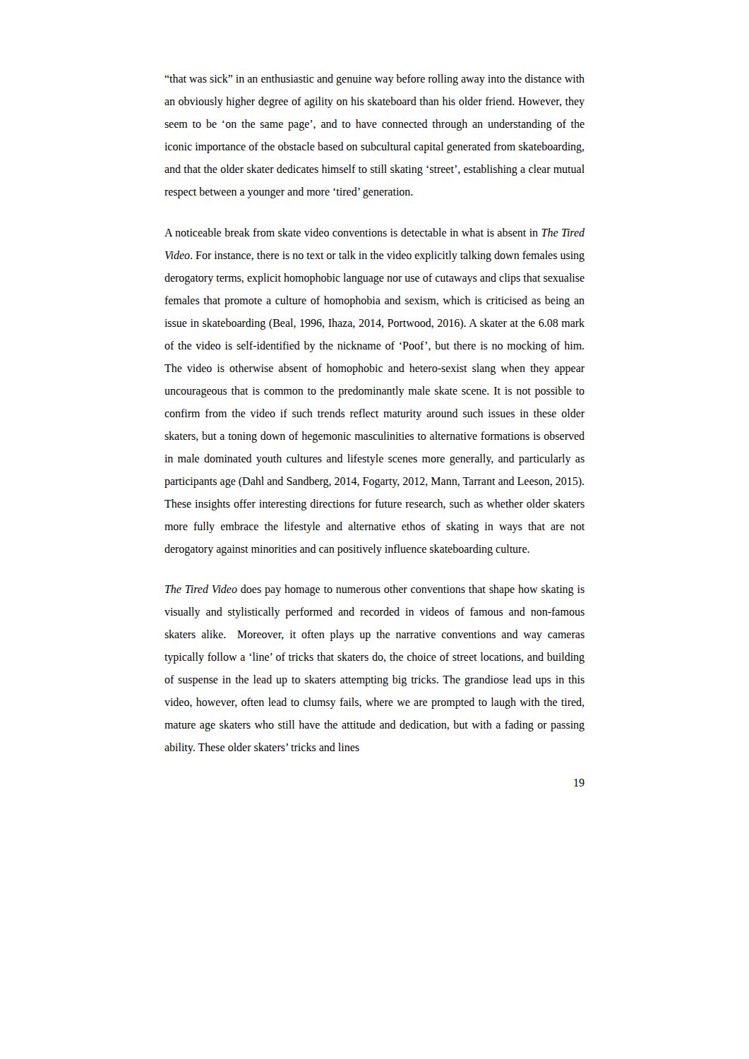“that was sick” in an enthusiastic and genuine way before rolling away into the distance with an obviously higher degree of agility on his skateboard than his older friend. However, they seem to be ‘on the same page’, and to have connected through an understanding of the iconic importance of the obstacle based on subcultural capital generated from skateboarding, and that the older skater dedicates himself to still skating ‘street’, establishing a clear mutual respect between a younger and more ‘tired’ generation.
A noticeable break from skate video conventions is detectable in what is absent in The Tired Video. For instance, there is no text or talk in the video explicitly talking down females using derogatory terms, explicit homophobic language nor use of cutaways and clips that sexualise females that promote a culture of homophobia and sexism, which is criticised as being an issue in skateboarding (Beal, 1996, Ihaza, 2014, Portwood, 2016). A skater at the 6.08 mark of the video is self-identified by the nickname of ‘Poof’, but there is no mocking of him. The video is otherwise absent of homophobic and hetero-sexist slang when they appear uncourageous that is common to the predominantly male skate scene. It is not possible to confirm from the video if such trends reflect maturity around such issues in these older skaters, but a toning down of hegemonic masculinities to alternative formations is observed in male dominated youth cultures and lifestyle scenes more generally, and particularly as participants age (Dahl and Sandberg, 2014, Fogarty, 2012, Mann, Tarrant and Leeson, 2015). These insights offer interesting directions for future research, such as whether older skaters more fully embrace the lifestyle and alternative ethos of skating in ways that are not derogatory against minorities and can positively influence skateboarding culture.
The Tired Video does pay homage to numerous other conventions that shape how skating is visually and stylistically performed and recorded in videos of famous and non-famous skaters alike. Moreover, it often plays up the narrative conventions and way cameras typically follow a ‘line’ of tricks that skaters do, the choice of street locations, and building of suspense in the lead up to skaters attempting big tricks. The grandiose lead ups in this video, however, often lead to clumsy fails, where we are prompted to laugh with the tired, mature age skaters who still have the attitude and dedication, but with a fading or passing ability. These older skaters’ tricks and lines
19